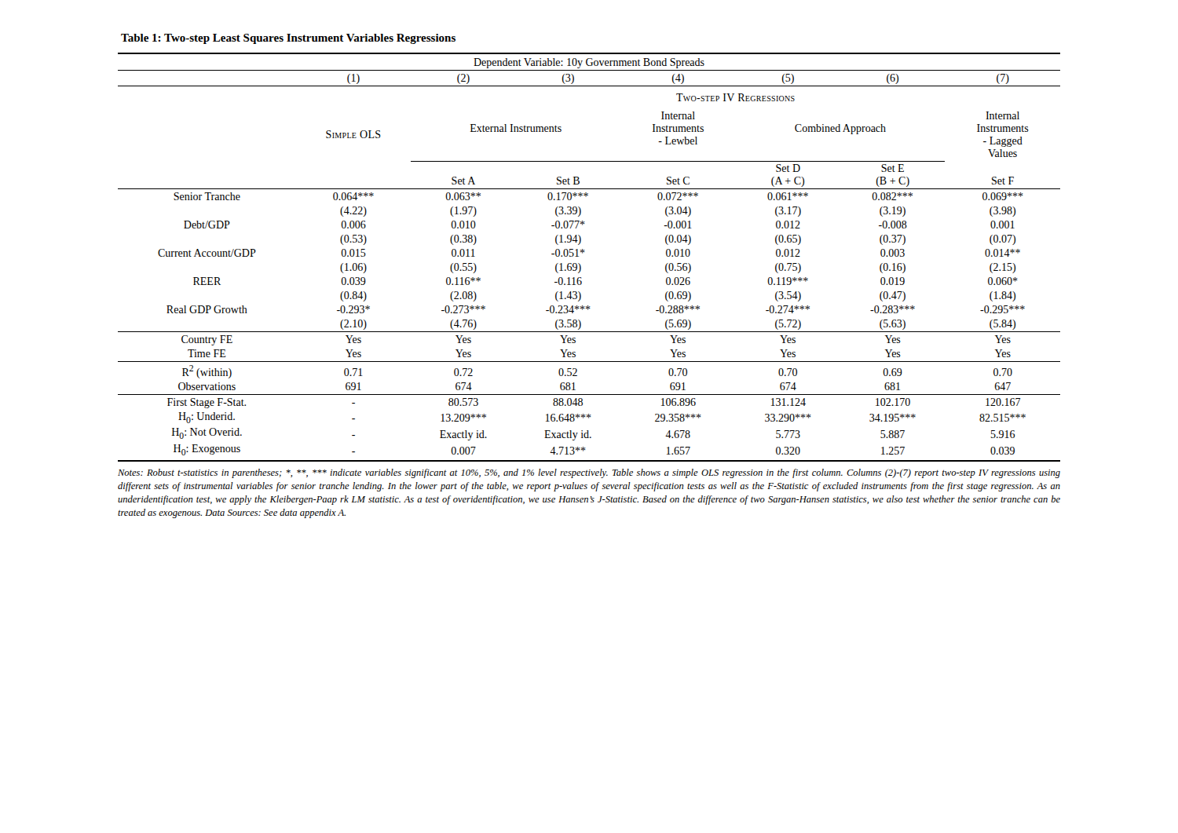Table 1: Two-step Least Squares Instrument Variables Regressions
| Dependent Variable: 10y Government Bond Spreads |
| | (1) | (2) | (3) | (4) | (5) | (6) | (7) |
| | | Two-step IV Regressions |
| | Simple OLS | External Instruments | Internal Instruments - Lewbel | Combined Approach | Internal Instruments - Lagged Values |
| | | Set A | Set B | Set C | Set D (A + C) | Set E (B + C) | Set F |
| Senior Tranche | 0.064*** | 0.063** | 0.170*** | 0.072*** | 0.061*** | 0.082*** | 0.069*** |
| | (4.22) | (1.97) | (3.39) | (3.04) | (3.17) | (3.19) | (3.98) |
| Debt/GDP | 0.006 | 0.010 | -0.077* | -0.001 | 0.012 | -0.008 | 0.001 |
| | (0.53) | (0.38) | (1.94) | (0.04) | (0.65) | (0.37) | (0.07) |
| Current Account/GDP | 0.015 | 0.011 | -0.051* | 0.010 | 0.012 | 0.003 | 0.014** |
| | (1.06) | (0.55) | (1.69) | (0.56) | (0.75) | (0.16) | (2.15) |
| REER | 0.039 | 0.116** | -0.116 | 0.026 | 0.119*** | 0.019 | 0.060* |
| | (0.84) | (2.08) | (1.43) | (0.69) | (3.54) | (0.47) | (1.84) |
| Real GDP Growth | -0.293* | -0.273*** | -0.234*** | -0.288*** | -0.274*** | -0.283*** | -0.295*** |
| | (2.10) | (4.76) | (3.58) | (5.69) | (5.72) | (5.63) | (5.84) |
| Country FE | Yes | Yes | Yes | Yes | Yes | Yes | Yes |
| Time FE | Yes | Yes | Yes | Yes | Yes | Yes | Yes |
| R 2 (within) | 0.71 | 0.72 | 0.52 | 0.70 | 0.70 | 0.69 | 0.70 |
| Observations | 691 | 674 | 681 | 691 | 674 | 681 | 647 |
| First Stage F-Stat. | - | 80.573 | 88.048 | 106.896 | 131.124 | 102.170 | 120.167 |
| H 0 : Underid. | - | 13.209*** | 16.648*** | 29.358*** | 33.290*** | 34.195*** | 82.515*** |
| H 0 : Not Overid. | - | Exactly id. | Exactly id. | 4.678 | 5.773 | 5.887 | 5.916 |
| H 0 : Exogenous | - | 0.007 | 4.713** | 1.657 | 0.320 | 1.257 | 0.039 |
Notes: Robust t-statistics in parentheses; *, **, *** indicate variables significant at 10%, 5%, and 1% level respectively. Table shows a simple OLS regression in the first column. Columns (2)-(7) report two-step IV regressions using different sets of instrumental variables for senior tranche lending. In the lower part of the table, we report p-values of several specification tests as well as the F-Statistic of excluded instruments from the first stage regression. As an underidentification test, we apply the Kleibergen-Paap rk LM statistic. As a test of overidentification, we use Hansen’s J-Statistic. Based on the difference of two Sargan-Hansen statistics, we also test whether the senior tranche can be treated as exogenous. Data Sources: See data appendix A.